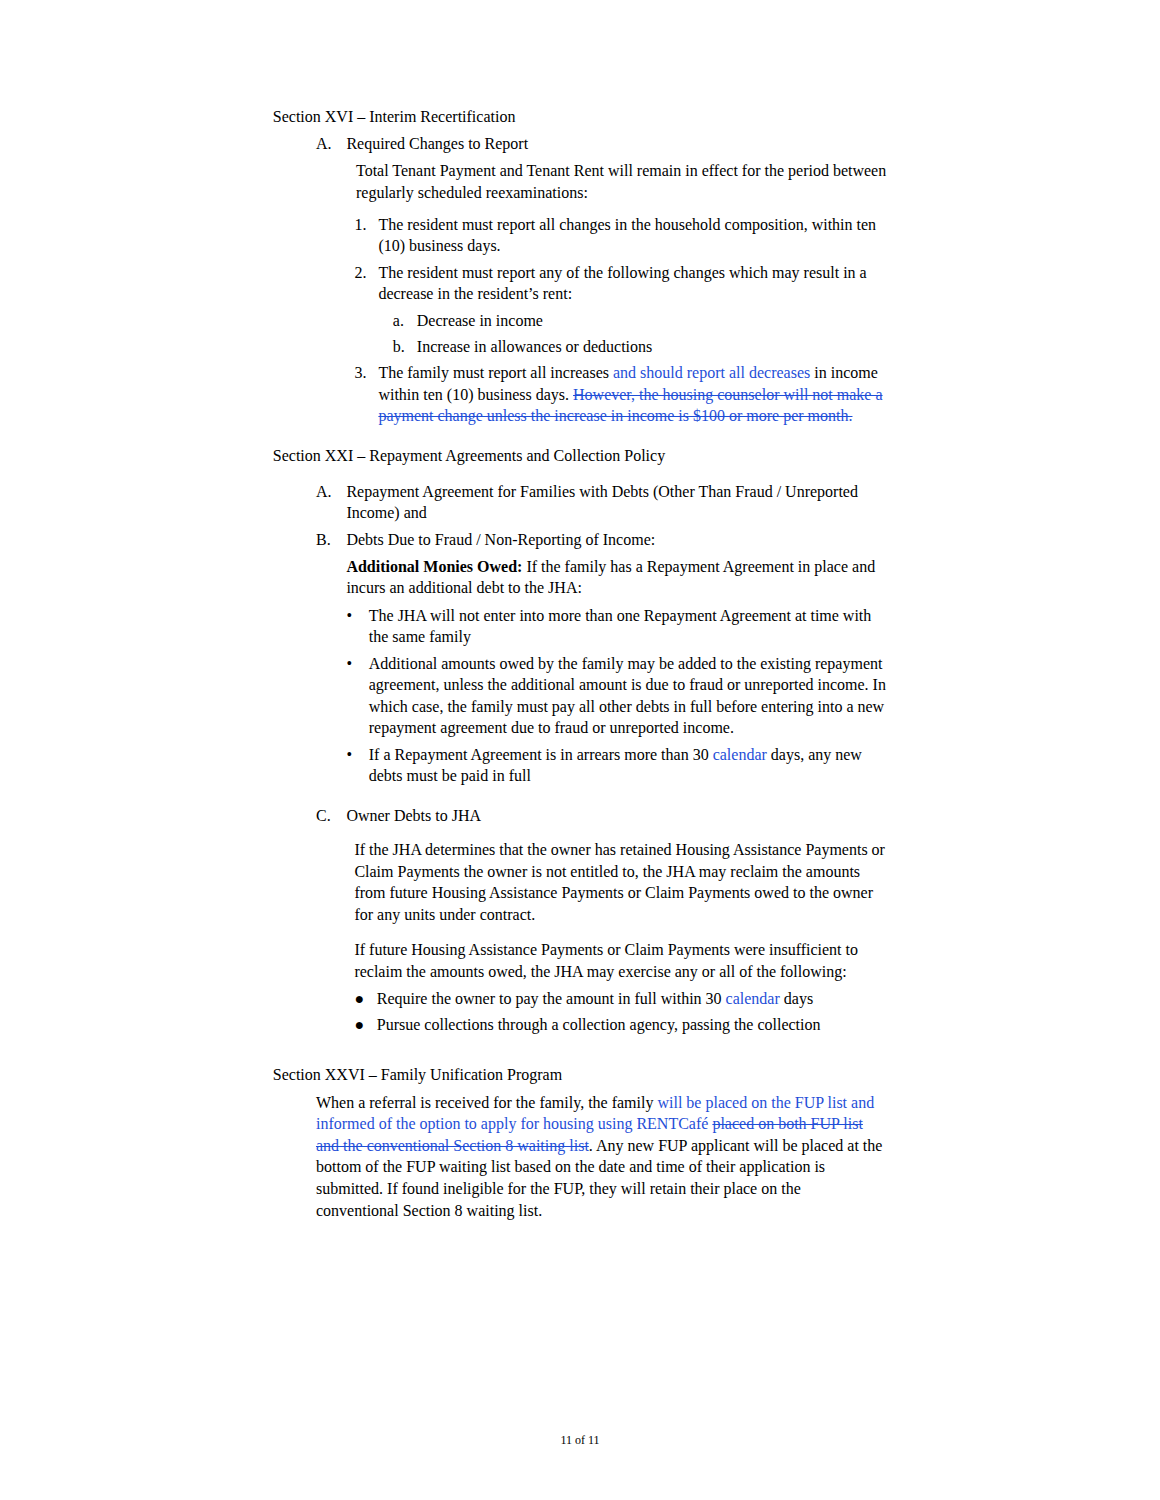Section XVI – Interim Recertification
A.
Required Changes to Report
Total Tenant Payment and Tenant Rent will remain in effect for the period between regularly scheduled reexaminations:
1.
The resident must report all changes in the household composition, within ten (10) business days.
2.
The resident must report any of the following changes which may result in a decrease in the resident’s rent:
a.
Decrease in income
b.
Increase in allowances or deductions
3.
The family must report all increases and should report all decreases in income within ten (10) business days. However, the housing counselor will not make a payment change unless the increase in income is $100 or more per month.
Section XXI – Repayment Agreements and Collection Policy
A.
Repayment Agreement for Families with Debts (Other Than Fraud / Unreported Income) and
B.
Debts Due to Fraud / Non-Reporting of Income:
Additional Monies Owed: If the family has a Repayment Agreement in place and incurs an additional debt to the JHA:
•
The JHA will not enter into more than one Repayment Agreement at time with the same family
•
Additional amounts owed by the family may be added to the existing repayment agreement, unless the additional amount is due to fraud or unreported income. In which case, the family must pay all other debts in full before entering into a new repayment agreement due to fraud or unreported income.
•
If a Repayment Agreement is in arrears more than 30 calendar days, any new debts must be paid in full
C.
Owner Debts to JHA
If the JHA determines that the owner has retained Housing Assistance Payments or Claim Payments the owner is not entitled to, the JHA may reclaim the amounts from future Housing Assistance Payments or Claim Payments owed to the owner for any units under contract.
If future Housing Assistance Payments or Claim Payments were insufficient to reclaim the amounts owed, the JHA may exercise any or all of the following:
●
Require the owner to pay the amount in full within 30 calendar days
●
Pursue collections through a collection agency, passing the collection
Section XXVI – Family Unification Program
When a referral is received for the family, the family will be placed on the FUP list and informed of the option to apply for housing using RENTCafé placed on both FUP list and the conventional Section 8 waiting list. Any new FUP applicant will be placed at the bottom of the FUP waiting list based on the date and time of their application is submitted. If found ineligible for the FUP, they will retain their place on the conventional Section 8 waiting list.
11 of 11